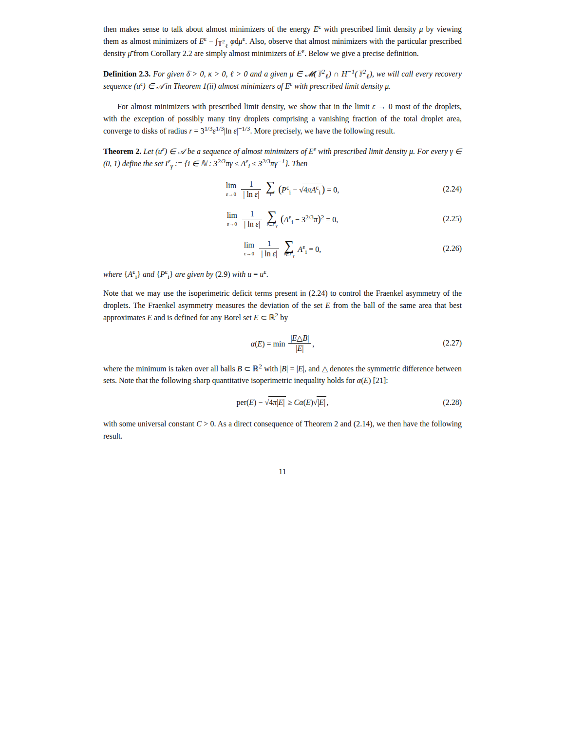then makes sense to talk about almost minimizers of the energy Eε with prescribed limit density μ by viewing them as almost minimizers of Eε − ∫𝕋2ℓ φdμε. Also, observe that almost minimizers with the particular prescribed density μ̄ from Corollary 2.2 are simply almost minimizers of Eε. Below we give a precise definition.
Definition 2.3. For given δ̄ > 0, κ > 0, ℓ > 0 and a given μ ∈ 𝓜(𝕋2ℓ) ∩ H−1(𝕋2ℓ), we will call every recovery sequence (uε) ∈ 𝒜 in Theorem 1(ii) almost minimizers of Eε with prescribed limit density μ.
For almost minimizers with prescribed limit density, we show that in the limit ε → 0 most of the droplets, with the exception of possibly many tiny droplets comprising a vanishing fraction of the total droplet area, converge to disks of radius r = 31/3ε1/3|ln ε|−1/3. More precisely, we have the following result.
Theorem 2. Let (uε) ∈ 𝒜 be a sequence of almost minimizers of Eε with prescribed limit density μ. For every γ ∈ (0, 1) define the set Iεγ := {i ∈ ℕ : 32/3πγ ≤ Aεi ≤ 32/3πγ−1}. Then
lim ε→0 1| ln ε| ∑i (Pεi − √4πAεi) = 0,
(2.24)
lim ε→0 1| ln ε| ∑i∈Iεγ (Aεi − 32/3π)2 = 0,
(2.25)
lim ε→0 1| ln ε| ∑i∉Iεγ Aεi = 0,
(2.26)
where {Aεi} and {Pεi} are given by (2.9) with u = uε.
Note that we may use the isoperimetric deficit terms present in (2.24) to control the Fraenkel asymmetry of the droplets. The Fraenkel asymmetry measures the deviation of the set E from the ball of the same area that best approximates E and is defined for any Borel set E ⊂ ℝ2 by
α(E) = min |E△B||E|,
(2.27)
where the minimum is taken over all balls B ⊂ ℝ2 with |B| = |E|, and △ denotes the symmetric difference between sets. Note that the following sharp quantitative isoperimetric inequality holds for α(E) [21]:
per(E) − √4π|E| ≥ Cα(E)√|E|,
(2.28)
with some universal constant C > 0. As a direct consequence of Theorem 2 and (2.14), we then have the following result.
11